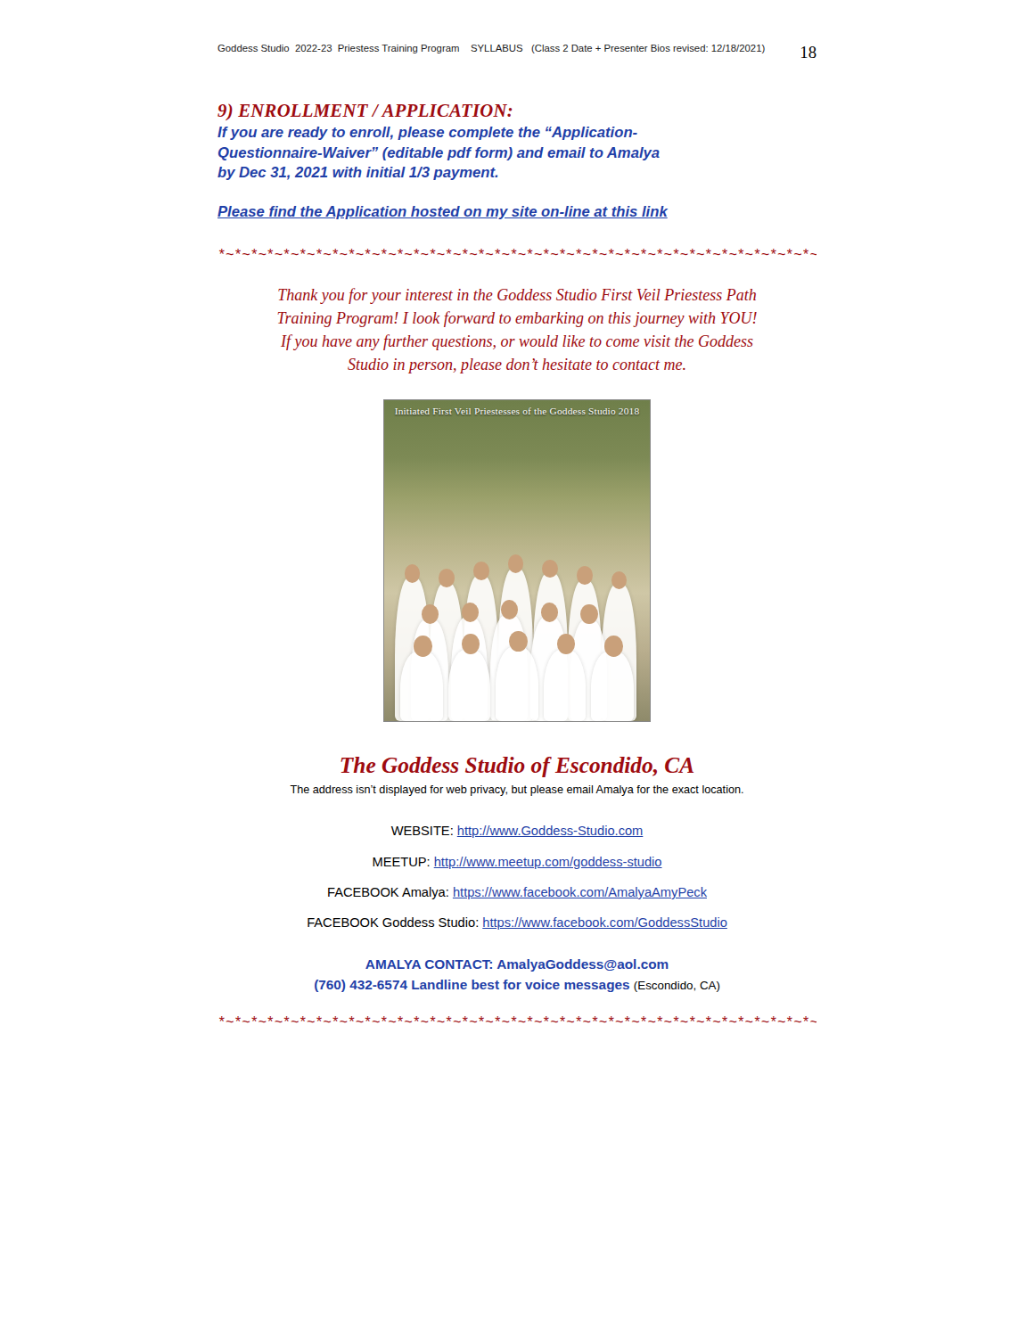Goddess Studio 2022-23 Priestess Training Program SYLLABUS (Class 2 Date + Presenter Bios revised: 12/18/2021)
18
9) ENROLLMENT / APPLICATION:
If you are ready to enroll, please complete the “Application-
Questionnaire-Waiver” (editable pdf form) and email to Amalya
by Dec 31, 2021 with initial 1/3 payment.
Please find the Application hosted on my site on-line at this link
*~*~*~*~*~*~*~*~*~*~*~*~*~*~*~*~*~*~*~*~*~*~*~*~*~*~*~*~*~*~*~*~*~*~*~*~*~*~*~*~*
Thank you for your interest in the Goddess Studio First Veil Priestess Path
Training Program! I look forward to embarking on this journey with YOU!
If you have any further questions, or would like to come visit the Goddess
Studio in person, please don’t hesitate to contact me.
Initiated First Veil Priestesses of the Goddess Studio 2018
The Goddess Studio of Escondido, CA
The address isn’t displayed for web privacy, but please email Amalya for the exact location.
WEBSITE: http://www.Goddess-Studio.com
MEETUP: http://www.meetup.com/goddess-studio
FACEBOOK Amalya: https://www.facebook.com/AmalyaAmyPeck
FACEBOOK Goddess Studio: https://www.facebook.com/GoddessStudio
AMALYA CONTACT: AmalyaGoddess@aol.com
(760) 432-6574 Landline best for voice messages (Escondido, CA)
*~*~*~*~*~*~*~*~*~*~*~*~*~*~*~*~*~*~*~*~*~*~*~*~*~*~*~*~*~*~*~*~*~*~*~*~*~*~*~*~*